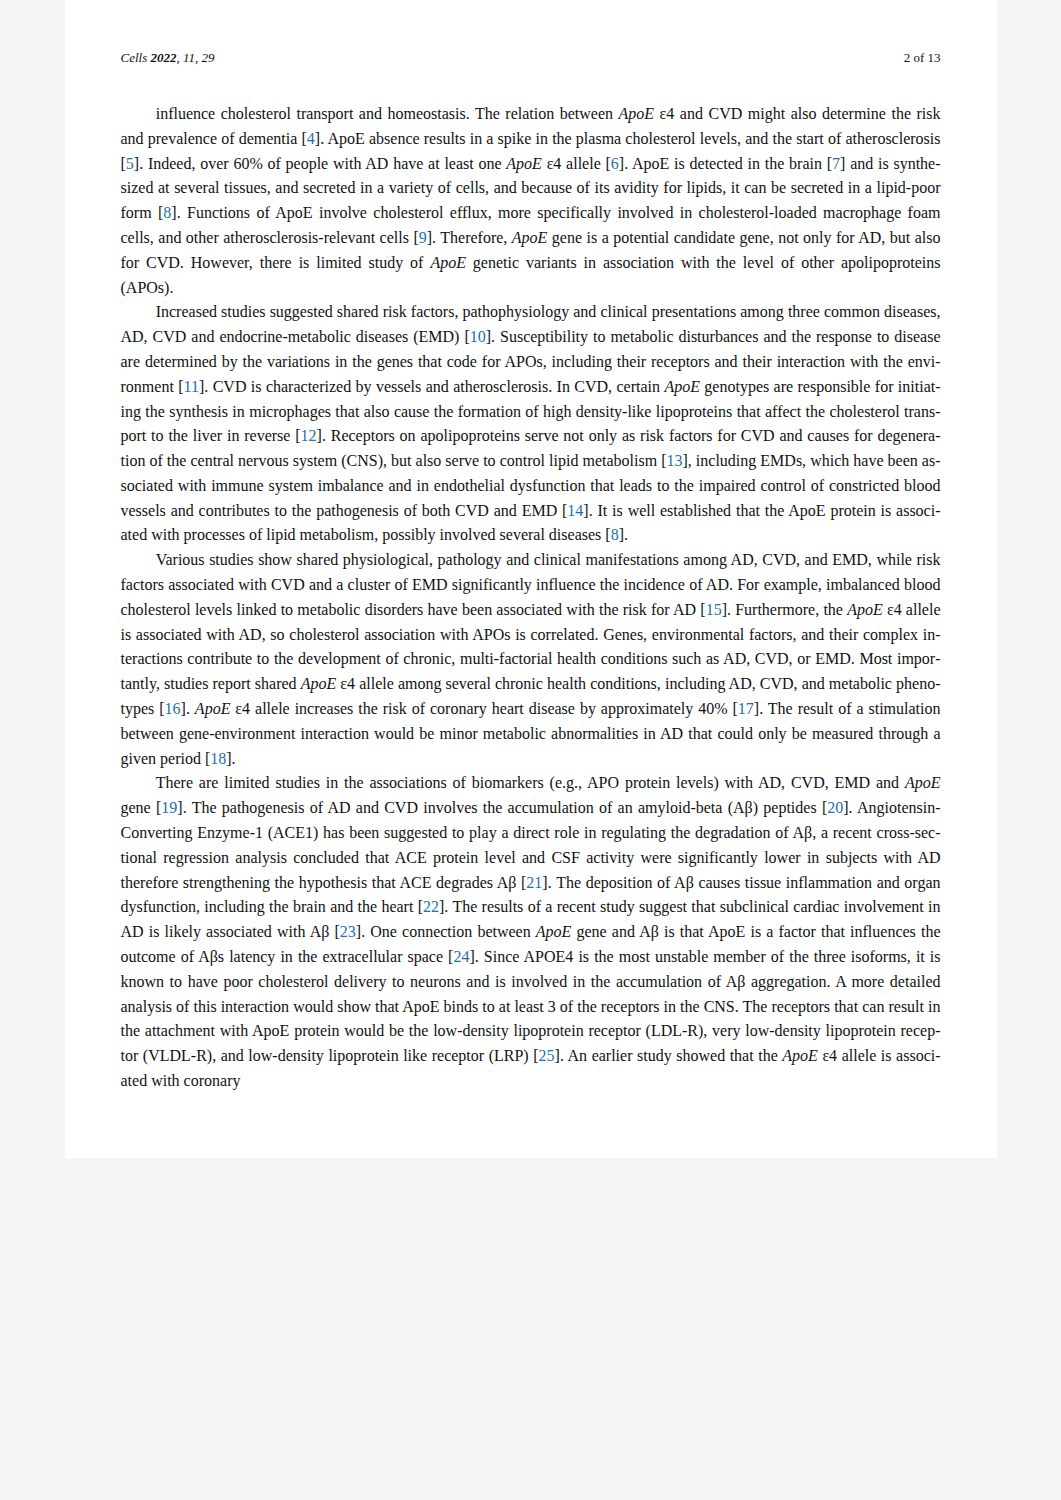Cells 2022, 11, 29 2 of 13
influence cholesterol transport and homeostasis. The relation between ApoE ε4 and CVD might also determine the risk and prevalence of dementia [4]. ApoE absence results in a spike in the plasma cholesterol levels, and the start of atherosclerosis [5]. Indeed, over 60% of people with AD have at least one ApoE ε4 allele [6]. ApoE is detected in the brain [7] and is synthesized at several tissues, and secreted in a variety of cells, and because of its avidity for lipids, it can be secreted in a lipid-poor form [8]. Functions of ApoE involve cholesterol efflux, more specifically involved in cholesterol-loaded macrophage foam cells, and other atherosclerosis-relevant cells [9]. Therefore, ApoE gene is a potential candidate gene, not only for AD, but also for CVD. However, there is limited study of ApoE genetic variants in association with the level of other apolipoproteins (APOs).
Increased studies suggested shared risk factors, pathophysiology and clinical presentations among three common diseases, AD, CVD and endocrine-metabolic diseases (EMD) [10]. Susceptibility to metabolic disturbances and the response to disease are determined by the variations in the genes that code for APOs, including their receptors and their interaction with the environment [11]. CVD is characterized by vessels and atherosclerosis. In CVD, certain ApoE genotypes are responsible for initiating the synthesis in microphages that also cause the formation of high density-like lipoproteins that affect the cholesterol transport to the liver in reverse [12]. Receptors on apolipoproteins serve not only as risk factors for CVD and causes for degeneration of the central nervous system (CNS), but also serve to control lipid metabolism [13], including EMDs, which have been associated with immune system imbalance and in endothelial dysfunction that leads to the impaired control of constricted blood vessels and contributes to the pathogenesis of both CVD and EMD [14]. It is well established that the ApoE protein is associated with processes of lipid metabolism, possibly involved several diseases [8].
Various studies show shared physiological, pathology and clinical manifestations among AD, CVD, and EMD, while risk factors associated with CVD and a cluster of EMD significantly influence the incidence of AD. For example, imbalanced blood cholesterol levels linked to metabolic disorders have been associated with the risk for AD [15]. Furthermore, the ApoE ε4 allele is associated with AD, so cholesterol association with APOs is correlated. Genes, environmental factors, and their complex interactions contribute to the development of chronic, multi-factorial health conditions such as AD, CVD, or EMD. Most importantly, studies report shared ApoE ε4 allele among several chronic health conditions, including AD, CVD, and metabolic phenotypes [16]. ApoE ε4 allele increases the risk of coronary heart disease by approximately 40% [17]. The result of a stimulation between gene-environment interaction would be minor metabolic abnormalities in AD that could only be measured through a given period [18].
There are limited studies in the associations of biomarkers (e.g., APO protein levels) with AD, CVD, EMD and ApoE gene [19]. The pathogenesis of AD and CVD involves the accumulation of an amyloid-beta (Aβ) peptides [20]. Angiotensin-Converting Enzyme-1 (ACE1) has been suggested to play a direct role in regulating the degradation of Aβ, a recent cross-sectional regression analysis concluded that ACE protein level and CSF activity were significantly lower in subjects with AD therefore strengthening the hypothesis that ACE degrades Aβ [21]. The deposition of Aβ causes tissue inflammation and organ dysfunction, including the brain and the heart [22]. The results of a recent study suggest that subclinical cardiac involvement in AD is likely associated with Aβ [23]. One connection between ApoE gene and Aβ is that ApoE is a factor that influences the outcome of Aβs latency in the extracellular space [24]. Since APOE4 is the most unstable member of the three isoforms, it is known to have poor cholesterol delivery to neurons and is involved in the accumulation of Aβ aggregation. A more detailed analysis of this interaction would show that ApoE binds to at least 3 of the receptors in the CNS. The receptors that can result in the attachment with ApoE protein would be the low-density lipoprotein receptor (LDL-R), very low-density lipoprotein receptor (VLDL-R), and low-density lipoprotein like receptor (LRP) [25]. An earlier study showed that the ApoE ε4 allele is associated with coronary